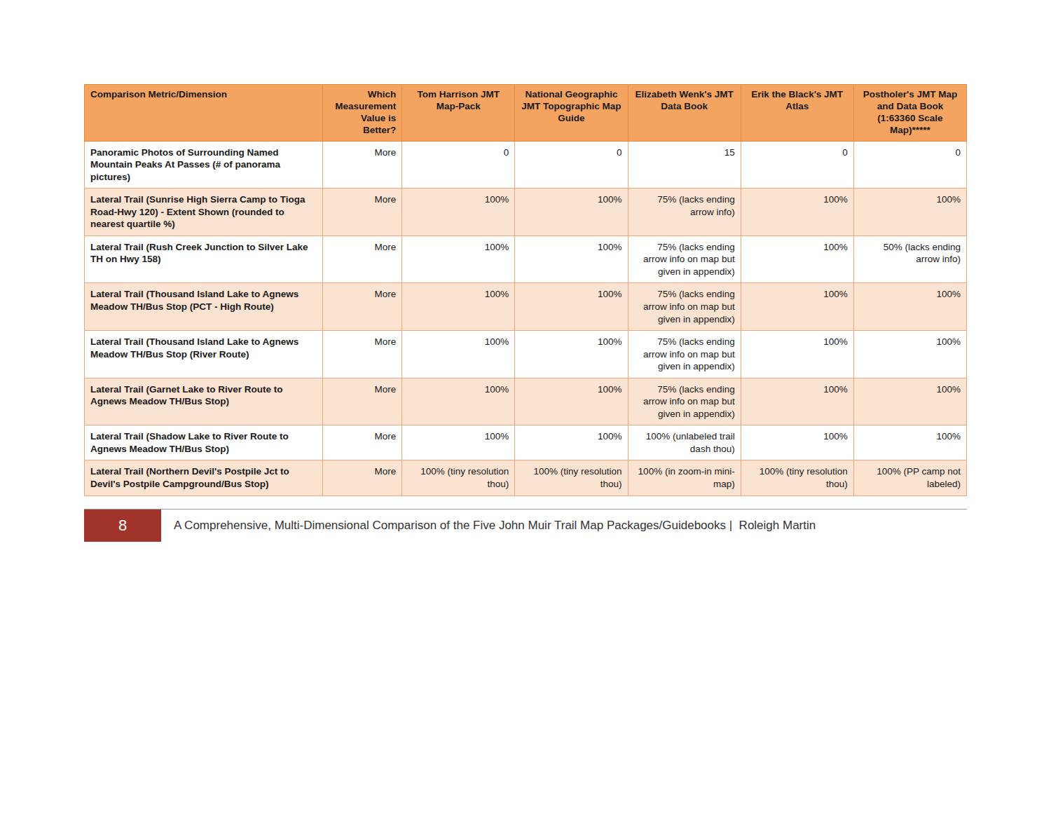| Comparison Metric/Dimension | Which Measurement Value is Better? | Tom Harrison JMT Map-Pack | National Geographic JMT Topographic Map Guide | Elizabeth Wenk's JMT Data Book | Erik the Black's JMT Atlas | Postholer's JMT Map and Data Book (1:63360 Scale Map)***** |
| --- | --- | --- | --- | --- | --- | --- |
| Panoramic Photos of Surrounding Named Mountain Peaks At Passes (# of panorama pictures) | More | 0 | 0 | 15 | 0 | 0 |
| Lateral Trail (Sunrise High Sierra Camp to Tioga Road-Hwy 120) - Extent Shown (rounded to nearest quartile %) | More | 100% | 100% | 75% (lacks ending arrow info) | 100% | 100% |
| Lateral Trail (Rush Creek Junction to Silver Lake TH on Hwy 158) | More | 100% | 100% | 75% (lacks ending arrow info on map but given in appendix) | 100% | 50% (lacks ending arrow info) |
| Lateral Trail (Thousand Island Lake to Agnews Meadow TH/Bus Stop (PCT - High Route) | More | 100% | 100% | 75% (lacks ending arrow info on map but given in appendix) | 100% | 100% |
| Lateral Trail (Thousand Island Lake to Agnews Meadow TH/Bus Stop (River Route) | More | 100% | 100% | 75% (lacks ending arrow info on map but given in appendix) | 100% | 100% |
| Lateral Trail (Garnet Lake to River Route to Agnews Meadow TH/Bus Stop) | More | 100% | 100% | 75% (lacks ending arrow info on map but given in appendix) | 100% | 100% |
| Lateral Trail (Shadow Lake to River Route to Agnews Meadow TH/Bus Stop) | More | 100% | 100% | 100% (unlabeled trail dash thou) | 100% | 100% |
| Lateral Trail (Northern Devil's Postpile Jct to Devil's Postpile Campground/Bus Stop) | More | 100% (tiny resolution thou) | 100% (tiny resolution thou) | 100% (in zoom-in mini-map) | 100% (tiny resolution thou) | 100% (PP camp not labeled) |
8 A Comprehensive, Multi-Dimensional Comparison of the Five John Muir Trail Map Packages/Guidebooks | Roleigh Martin